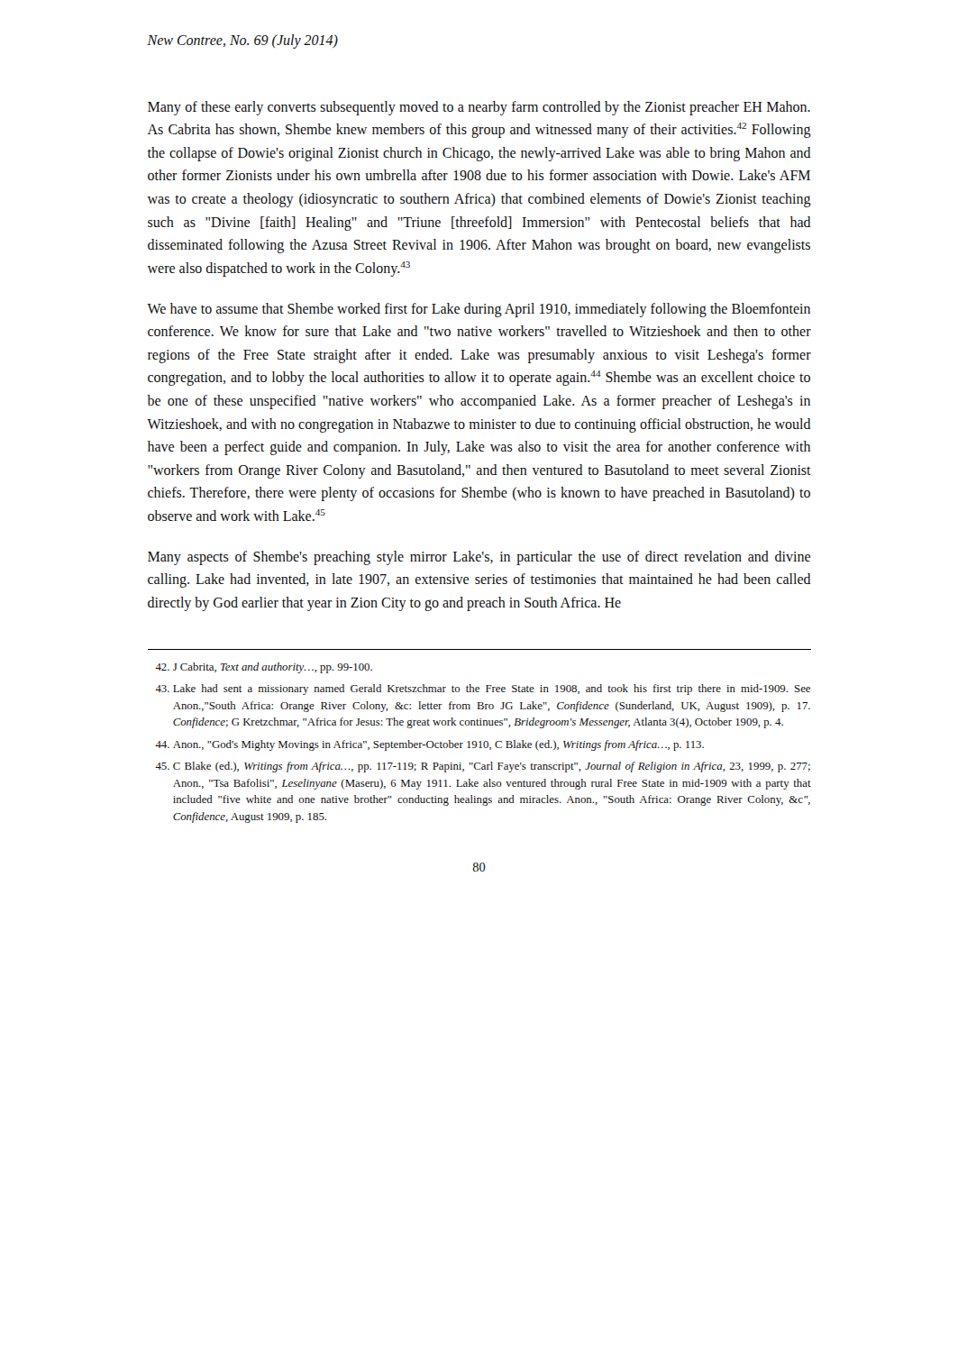New Contree, No. 69 (July 2014)
Many of these early converts subsequently moved to a nearby farm controlled by the Zionist preacher EH Mahon. As Cabrita has shown, Shembe knew members of this group and witnessed many of their activities.42 Following the collapse of Dowie's original Zionist church in Chicago, the newly-arrived Lake was able to bring Mahon and other former Zionists under his own umbrella after 1908 due to his former association with Dowie. Lake's AFM was to create a theology (idiosyncratic to southern Africa) that combined elements of Dowie's Zionist teaching such as "Divine [faith] Healing" and "Triune [threefold] Immersion" with Pentecostal beliefs that had disseminated following the Azusa Street Revival in 1906. After Mahon was brought on board, new evangelists were also dispatched to work in the Colony.43
We have to assume that Shembe worked first for Lake during April 1910, immediately following the Bloemfontein conference. We know for sure that Lake and "two native workers" travelled to Witzieshoek and then to other regions of the Free State straight after it ended. Lake was presumably anxious to visit Leshega's former congregation, and to lobby the local authorities to allow it to operate again.44 Shembe was an excellent choice to be one of these unspecified "native workers" who accompanied Lake. As a former preacher of Leshega's in Witzieshoek, and with no congregation in Ntabazwe to minister to due to continuing official obstruction, he would have been a perfect guide and companion. In July, Lake was also to visit the area for another conference with "workers from Orange River Colony and Basutoland," and then ventured to Basutoland to meet several Zionist chiefs. Therefore, there were plenty of occasions for Shembe (who is known to have preached in Basutoland) to observe and work with Lake.45
Many aspects of Shembe's preaching style mirror Lake's, in particular the use of direct revelation and divine calling. Lake had invented, in late 1907, an extensive series of testimonies that maintained he had been called directly by God earlier that year in Zion City to go and preach in South Africa. He
J Cabrita, Text and authority…, pp. 99-100.
Lake had sent a missionary named Gerald Kretszchmar to the Free State in 1908, and took his first trip there in mid-1909. See Anon.,"South Africa: Orange River Colony, &c: letter from Bro JG Lake", Confidence (Sunderland, UK, August 1909), p. 17. Confidence; G Kretzchmar, "Africa for Jesus: The great work continues", Bridegroom's Messenger, Atlanta 3(4), October 1909, p. 4.
Anon., "God's Mighty Movings in Africa", September-October 1910, C Blake (ed.), Writings from Africa…, p. 113.
C Blake (ed.), Writings from Africa…, pp. 117-119; R Papini, "Carl Faye's transcript", Journal of Religion in Africa, 23, 1999, p. 277; Anon., "Tsa Bafolisi", Leselinyane (Maseru), 6 May 1911. Lake also ventured through rural Free State in mid-1909 with a party that included "five white and one native brother" conducting healings and miracles. Anon., "South Africa: Orange River Colony, &c", Confidence, August 1909, p. 185.
80